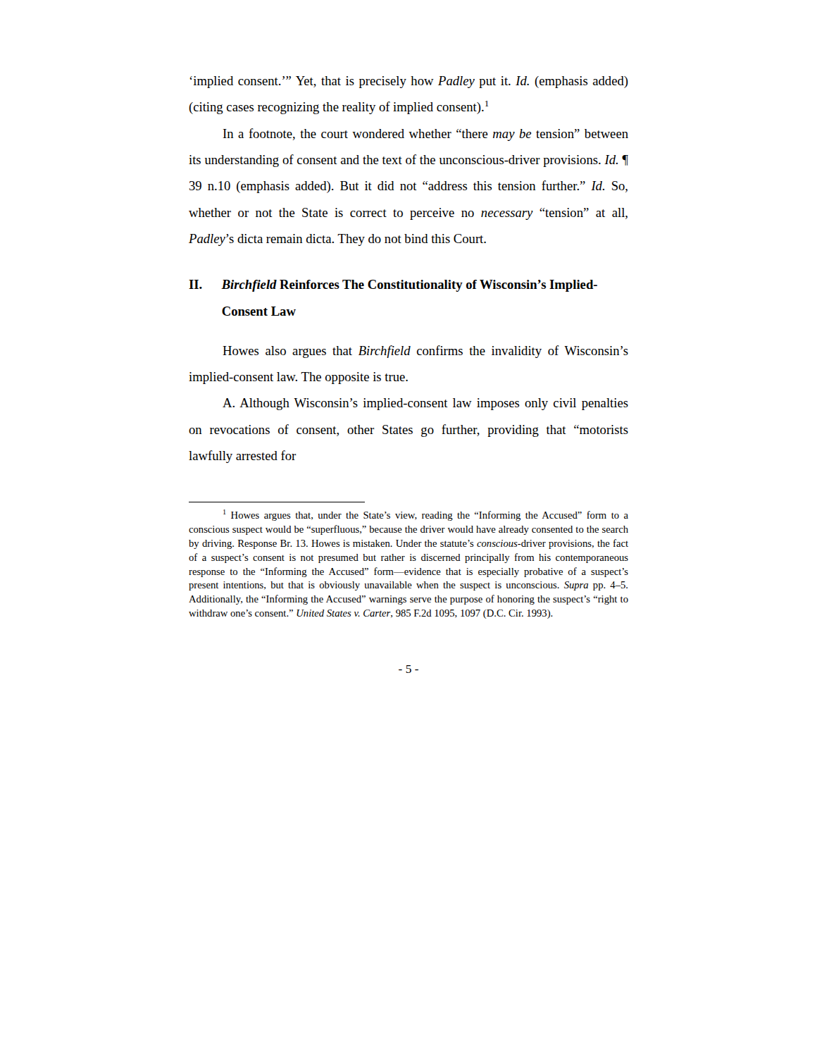‘implied consent.’” Yet, that is precisely how Padley put it. Id. (emphasis added) (citing cases recognizing the reality of implied consent).1
In a footnote, the court wondered whether “there may be tension” between its understanding of consent and the text of the unconscious-driver provisions. Id. ¶ 39 n.10 (emphasis added). But it did not “address this tension further.” Id. So, whether or not the State is correct to perceive no necessary “tension” at all, Padley’s dicta remain dicta. They do not bind this Court.
II. Birchfield Reinforces The Constitutionality of Wisconsin’s Implied-Consent Law
Howes also argues that Birchfield confirms the invalidity of Wisconsin’s implied-consent law. The opposite is true.
A. Although Wisconsin’s implied-consent law imposes only civil penalties on revocations of consent, other States go further, providing that “motorists lawfully arrested for
1 Howes argues that, under the State’s view, reading the “Informing the Accused” form to a conscious suspect would be “superfluous,” because the driver would have already consented to the search by driving. Response Br. 13. Howes is mistaken. Under the statute’s conscious-driver provisions, the fact of a suspect’s consent is not presumed but rather is discerned principally from his contemporaneous response to the “Informing the Accused” form—evidence that is especially probative of a suspect’s present intentions, but that is obviously unavailable when the suspect is unconscious. Supra pp. 4–5. Additionally, the “Informing the Accused” warnings serve the purpose of honoring the suspect’s “right to withdraw one’s consent.” United States v. Carter, 985 F.2d 1095, 1097 (D.C. Cir. 1993).
- 5 -